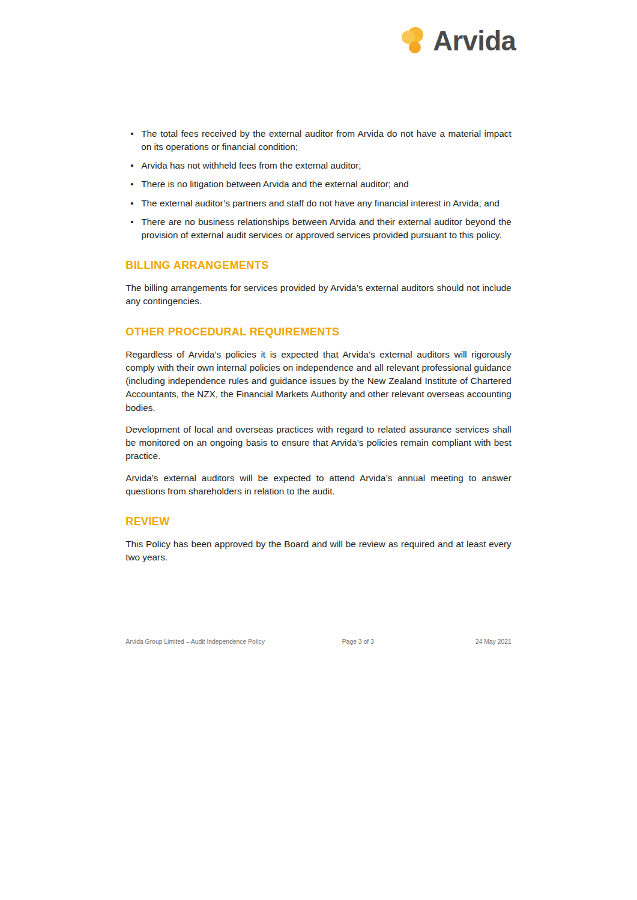Arvida
The total fees received by the external auditor from Arvida do not have a material impact on its operations or financial condition;
Arvida has not withheld fees from the external auditor;
There is no litigation between Arvida and the external auditor; and
The external auditor’s partners and staff do not have any financial interest in Arvida; and
There are no business relationships between Arvida and their external auditor beyond the provision of external audit services or approved services provided pursuant to this policy.
Billing Arrangements
The billing arrangements for services provided by Arvida’s external auditors should not include any contingencies.
Other Procedural Requirements
Regardless of Arvida’s policies it is expected that Arvida’s external auditors will rigorously comply with their own internal policies on independence and all relevant professional guidance (including independence rules and guidance issues by the New Zealand Institute of Chartered Accountants, the NZX, the Financial Markets Authority and other relevant overseas accounting bodies.
Development of local and overseas practices with regard to related assurance services shall be monitored on an ongoing basis to ensure that Arvida’s policies remain compliant with best practice.
Arvida’s external auditors will be expected to attend Arvida’s annual meeting to answer questions from shareholders in relation to the audit.
Review
This Policy has been approved by the Board and will be review as required and at least every two years.
Arvida Group Limited – Audit Independence Policy
Page 3 of 3
24 May 2021